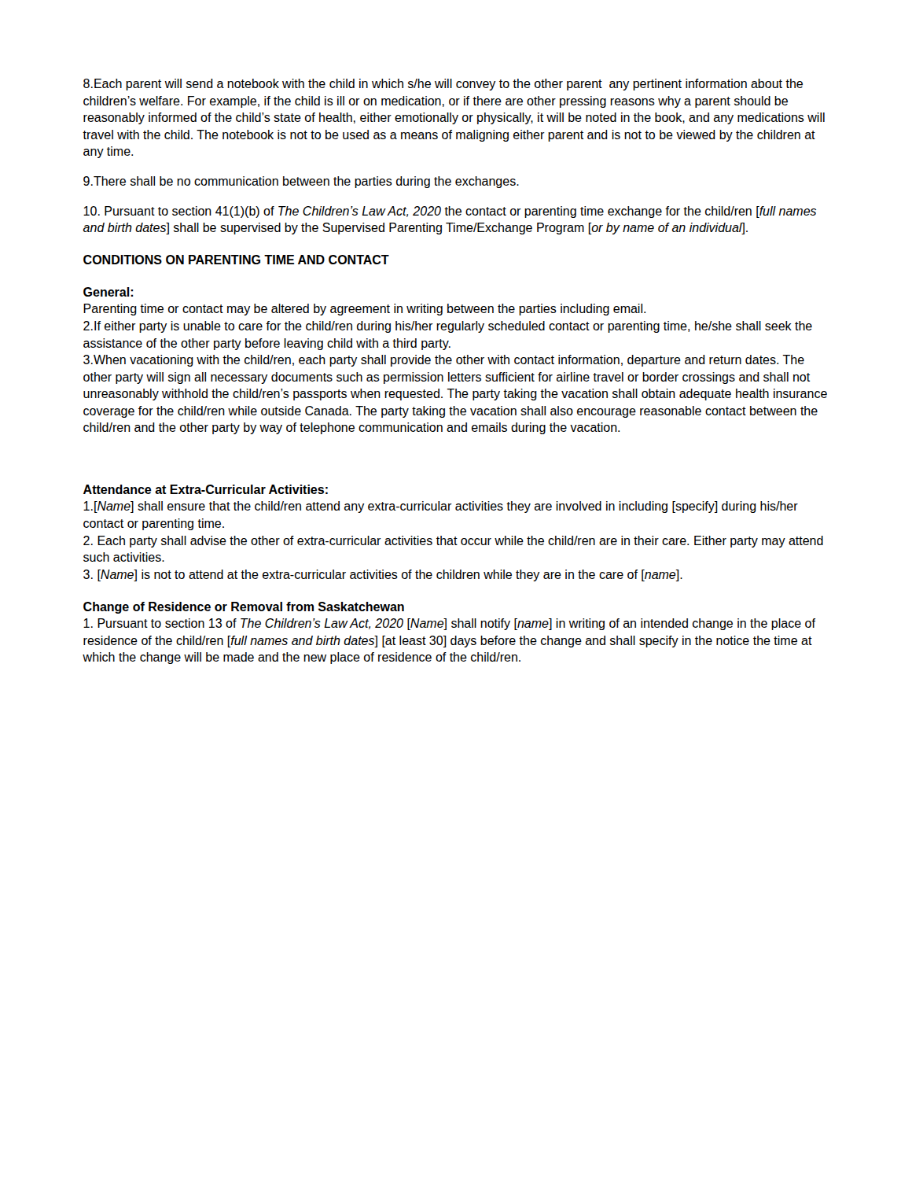8.Each parent will send a notebook with the child in which s/he will convey to the other parent any pertinent information about the children’s welfare. For example, if the child is ill or on medication, or if there are other pressing reasons why a parent should be reasonably informed of the child’s state of health, either emotionally or physically, it will be noted in the book, and any medications will travel with the child. The notebook is not to be used as a means of maligning either parent and is not to be viewed by the children at any time.
9.There shall be no communication between the parties during the exchanges.
10. Pursuant to section 41(1)(b) of The Children’s Law Act, 2020 the contact or parenting time exchange for the child/ren [full names and birth dates] shall be supervised by the Supervised Parenting Time/Exchange Program [or by name of an individual].
CONDITIONS ON PARENTING TIME AND CONTACT
General:
Parenting time or contact may be altered by agreement in writing between the parties including email.
2.If either party is unable to care for the child/ren during his/her regularly scheduled contact or parenting time, he/she shall seek the assistance of the other party before leaving child with a third party.
3.When vacationing with the child/ren, each party shall provide the other with contact information, departure and return dates. The other party will sign all necessary documents such as permission letters sufficient for airline travel or border crossings and shall not unreasonably withhold the child/ren’s passports when requested. The party taking the vacation shall obtain adequate health insurance coverage for the child/ren while outside Canada. The party taking the vacation shall also encourage reasonable contact between the child/ren and the other party by way of telephone communication and emails during the vacation.
Attendance at Extra-Curricular Activities:
1.[Name] shall ensure that the child/ren attend any extra-curricular activities they are involved in including [specify] during his/her contact or parenting time.
2. Each party shall advise the other of extra-curricular activities that occur while the child/ren are in their care. Either party may attend such activities.
3. [Name] is not to attend at the extra-curricular activities of the children while they are in the care of [name].
Change of Residence or Removal from Saskatchewan
1. Pursuant to section 13 of The Children’s Law Act, 2020 [Name] shall notify [name] in writing of an intended change in the place of residence of the child/ren [full names and birth dates] [at least 30] days before the change and shall specify in the notice the time at which the change will be made and the new place of residence of the child/ren.